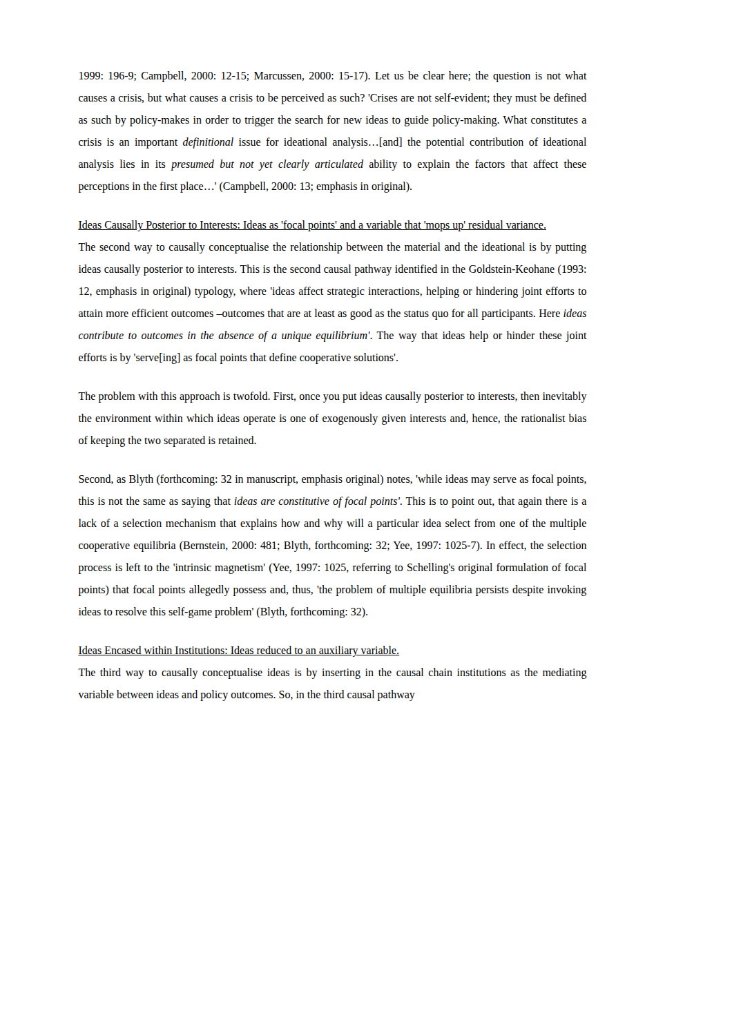1999: 196-9; Campbell, 2000: 12-15; Marcussen, 2000: 15-17). Let us be clear here; the question is not what causes a crisis, but what causes a crisis to be perceived as such? 'Crises are not self-evident; they must be defined as such by policy-makes in order to trigger the search for new ideas to guide policy-making. What constitutes a crisis is an important definitional issue for ideational analysis…[and] the potential contribution of ideational analysis lies in its presumed but not yet clearly articulated ability to explain the factors that affect these perceptions in the first place…' (Campbell, 2000: 13; emphasis in original).
Ideas Causally Posterior to Interests: Ideas as 'focal points' and a variable that 'mops up' residual variance.
The second way to causally conceptualise the relationship between the material and the ideational is by putting ideas causally posterior to interests. This is the second causal pathway identified in the Goldstein-Keohane (1993: 12, emphasis in original) typology, where 'ideas affect strategic interactions, helping or hindering joint efforts to attain more efficient outcomes –outcomes that are at least as good as the status quo for all participants. Here ideas contribute to outcomes in the absence of a unique equilibrium'. The way that ideas help or hinder these joint efforts is by 'serve[ing] as focal points that define cooperative solutions'.
The problem with this approach is twofold. First, once you put ideas causally posterior to interests, then inevitably the environment within which ideas operate is one of exogenously given interests and, hence, the rationalist bias of keeping the two separated is retained.
Second, as Blyth (forthcoming: 32 in manuscript, emphasis original) notes, 'while ideas may serve as focal points, this is not the same as saying that ideas are constitutive of focal points'. This is to point out, that again there is a lack of a selection mechanism that explains how and why will a particular idea select from one of the multiple cooperative equilibria (Bernstein, 2000: 481; Blyth, forthcoming: 32; Yee, 1997: 1025-7). In effect, the selection process is left to the 'intrinsic magnetism' (Yee, 1997: 1025, referring to Schelling's original formulation of focal points) that focal points allegedly possess and, thus, 'the problem of multiple equilibria persists despite invoking ideas to resolve this self-game problem' (Blyth, forthcoming: 32).
Ideas Encased within Institutions: Ideas reduced to an auxiliary variable.
The third way to causally conceptualise ideas is by inserting in the causal chain institutions as the mediating variable between ideas and policy outcomes. So, in the third causal pathway